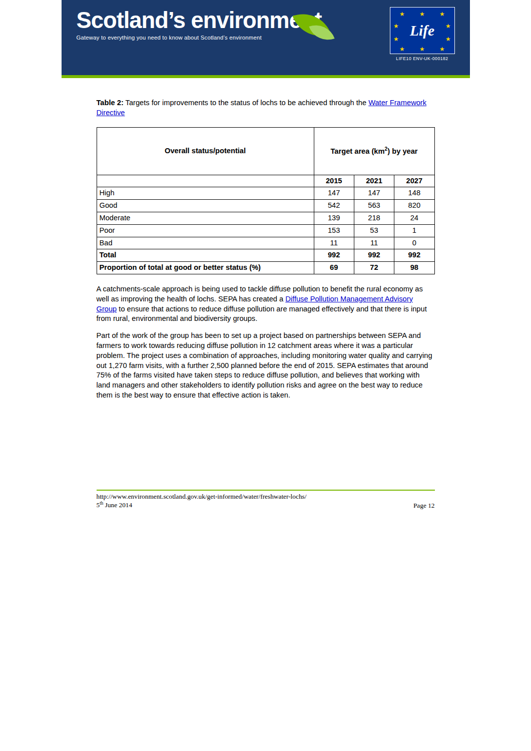Scotland’s environment
Gateway to everything you need to know about Scotland’s environment
★ ★ ★ ★ ★ ★ ★ ★ ★ ★ Life
LIFE10 ENV-UK-000182
Table 2: Targets for improvements to the status of lochs to be achieved through the Water Framework Directive
| Overall status/potential | Target area (km 2 ) by year |
| --- | --- |
| | 2015 | 2021 | 2027 |
| High | 147 | 147 | 148 |
| Good | 542 | 563 | 820 |
| Moderate | 139 | 218 | 24 |
| Poor | 153 | 53 | 1 |
| Bad | 11 | 11 | 0 |
| Total | 992 | 992 | 992 |
| Proportion of total at good or better status (%) | 69 | 72 | 98 |
A catchments-scale approach is being used to tackle diffuse pollution to benefit the rural economy as well as improving the health of lochs. SEPA has created a Diffuse Pollution Management Advisory Group to ensure that actions to reduce diffuse pollution are managed effectively and that there is input from rural, environmental and biodiversity groups.
Part of the work of the group has been to set up a project based on partnerships between SEPA and farmers to work towards reducing diffuse pollution in 12 catchment areas where it was a particular problem. The project uses a combination of approaches, including monitoring water quality and carrying out 1,270 farm visits, with a further 2,500 planned before the end of 2015. SEPA estimates that around 75% of the farms visited have taken steps to reduce diffuse pollution, and believes that working with land managers and other stakeholders to identify pollution risks and agree on the best way to reduce them is the best way to ensure that effective action is taken.
http://www.environment.scotland.gov.uk/get-informed/water/freshwater-lochs/
5th June 2014 Page 12